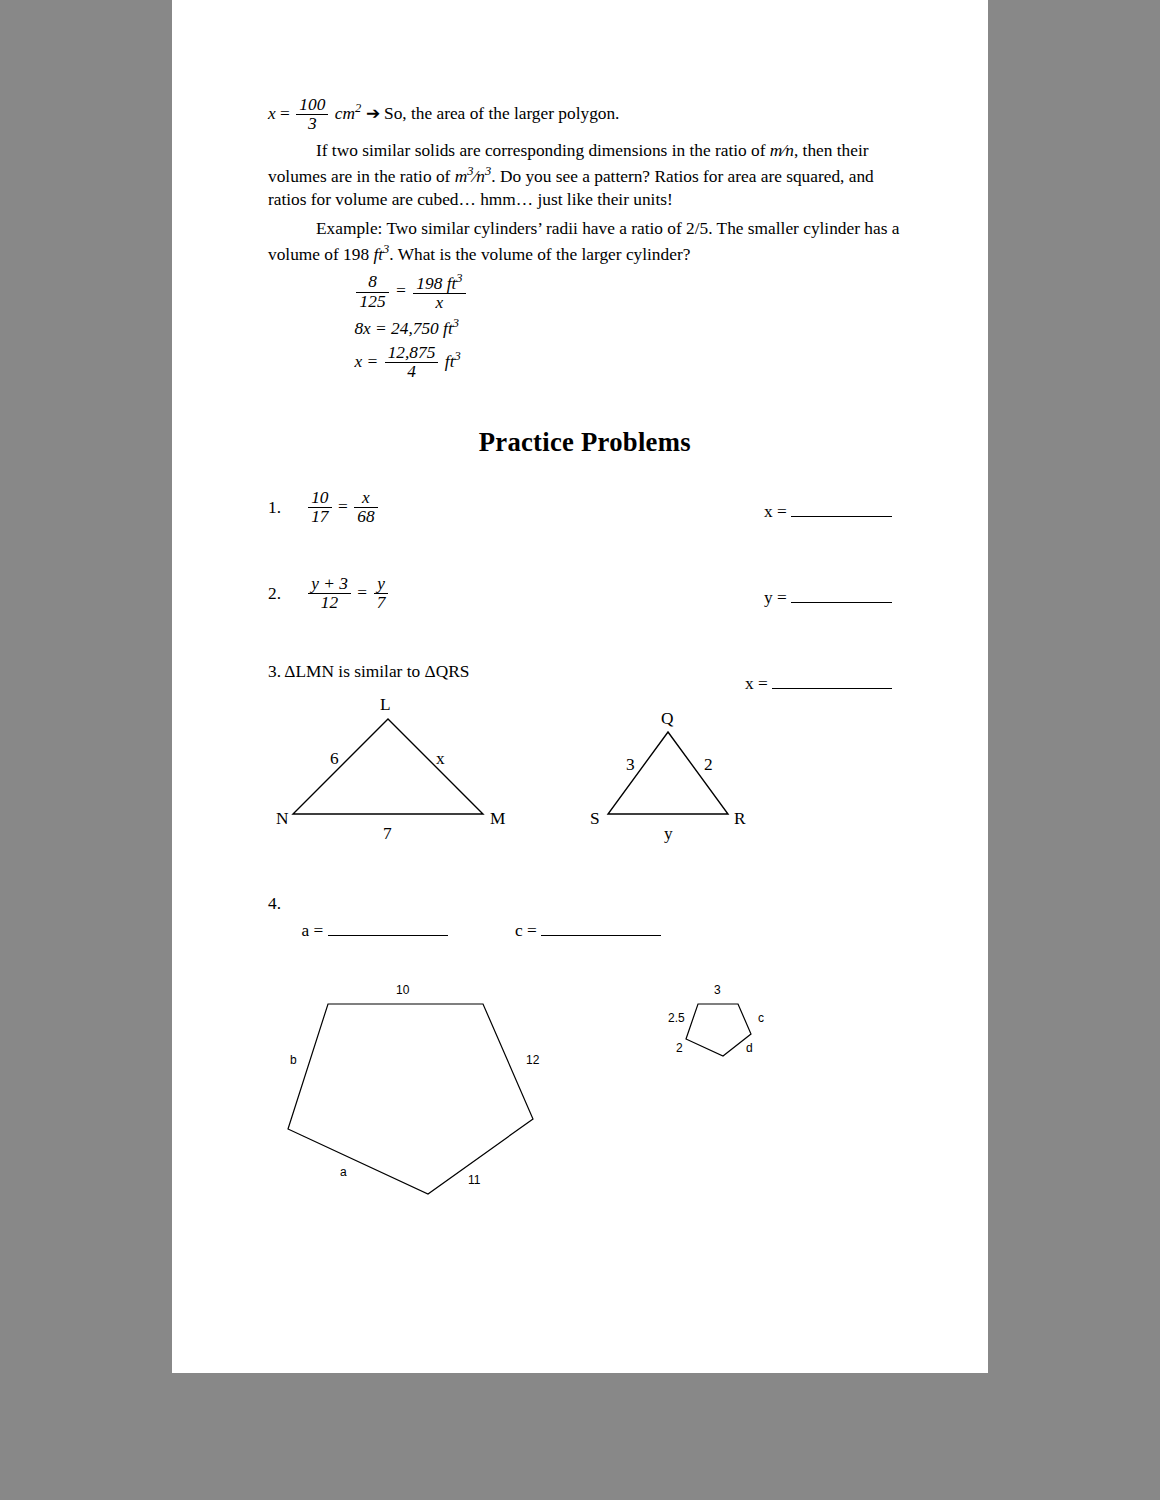x = 1003 cm2 ➔ So, the area of the larger polygon.
If two similar solids are corresponding dimensions in the ratio of m⁄n, then their volumes are in the ratio of m3⁄n3. Do you see a pattern? Ratios for area are squared, and ratios for volume are cubed… hmm… just like their units!
Example: Two similar cylinders’ radii have a ratio of 2/5. The smaller cylinder has a volume of 198 ft3. What is the volume of the larger cylinder?
8125 = 198 ft3 x
8x = 24,750 ft3
x = 12,8754 ft3
Practice Problems
1. 1017 = x 68 x =
2. y + 312 = y 7 y =
3. ΔLMN is similar to ΔQRS x =
L N M 6 x 7 Q S R 3 2 y
4.
a = c =
10 b 12 a 11 3 2.5 c 2 d